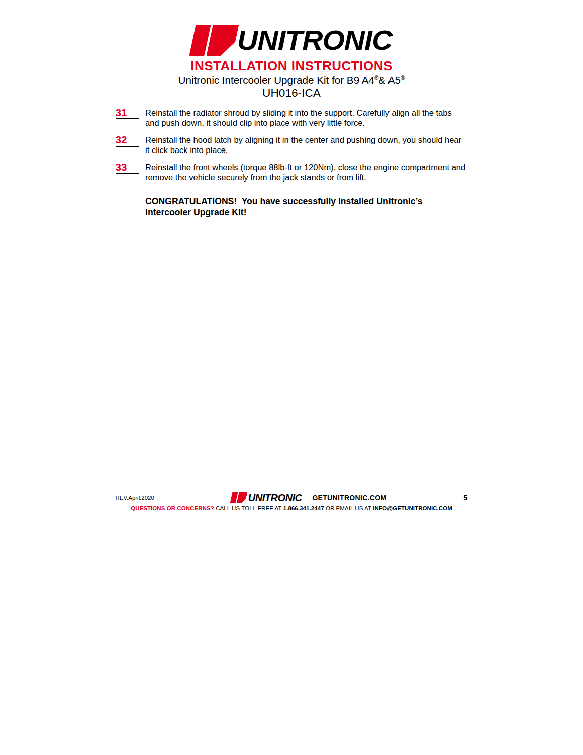UNITRONIC
INSTALLATION INSTRUCTIONS
Unitronic Intercooler Upgrade Kit for B9 A4®& A5®
UH016-ICA
31 Reinstall the radiator shroud by sliding it into the support. Carefully align all the tabs and push down, it should clip into place with very little force.
32 Reinstall the hood latch by aligning it in the center and pushing down, you should hear it click back into place.
33 Reinstall the front wheels (torque 88lb-ft or 120Nm), close the engine compartment and remove the vehicle securely from the jack stands or from lift.
CONGRATULATIONS! You have successfully installed Unitronic’s Intercooler Upgrade Kit!
REV.April.2020
UNITRONIC GETUNITRONIC.COM
5
QUESTIONS OR CONCERNS? CALL US TOLL-FREE AT 1.866.341.2447 OR EMAIL US AT INFO@GETUNITRONIC.COM